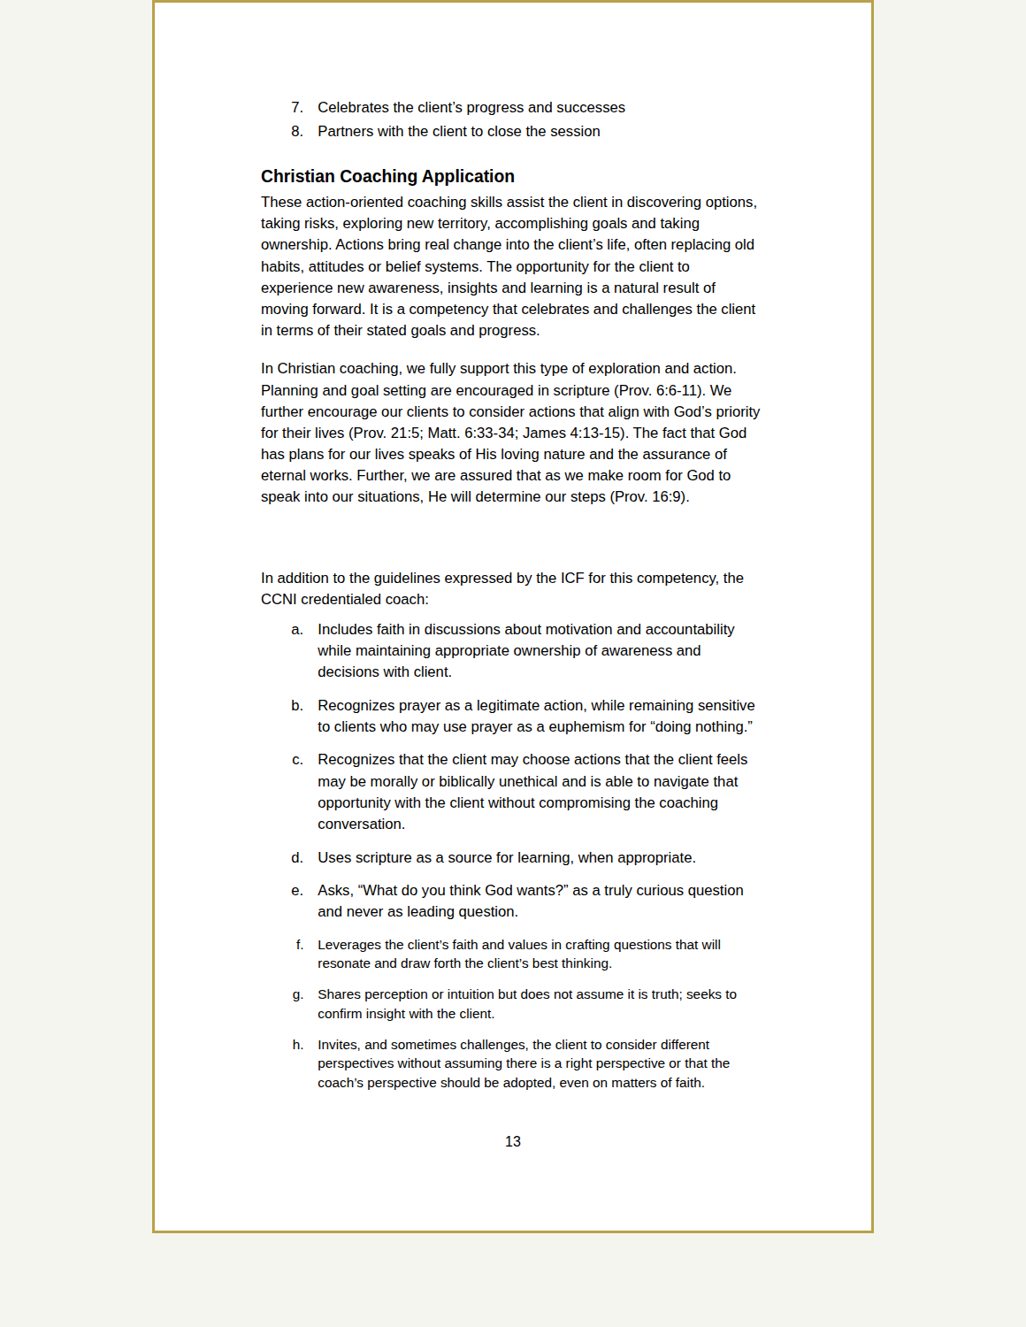Celebrates the client’s progress and successes
Partners with the client to close the session
Christian Coaching Application
These action-oriented coaching skills assist the client in discovering options, taking risks, exploring new territory, accomplishing goals and taking ownership. Actions bring real change into the client’s life, often replacing old habits, attitudes or belief systems. The opportunity for the client to experience new awareness, insights and learning is a natural result of moving forward. It is a competency that celebrates and challenges the client in terms of their stated goals and progress.
In Christian coaching, we fully support this type of exploration and action. Planning and goal setting are encouraged in scripture (Prov. 6:6-11). We further encourage our clients to consider actions that align with God’s priority for their lives (Prov. 21:5; Matt. 6:33-34; James 4:13-15). The fact that God has plans for our lives speaks of His loving nature and the assurance of eternal works. Further, we are assured that as we make room for God to speak into our situations, He will determine our steps (Prov. 16:9).
In addition to the guidelines expressed by the ICF for this competency, the CCNI credentialed coach:
Includes faith in discussions about motivation and accountability while maintaining appropriate ownership of awareness and decisions with client.
Recognizes prayer as a legitimate action, while remaining sensitive to clients who may use prayer as a euphemism for “doing nothing.”
Recognizes that the client may choose actions that the client feels may be morally or biblically unethical and is able to navigate that opportunity with the client without compromising the coaching conversation.
Uses scripture as a source for learning, when appropriate.
Asks, “What do you think God wants?” as a truly curious question and never as leading question.
Leverages the client’s faith and values in crafting questions that will resonate and draw forth the client’s best thinking.
Shares perception or intuition but does not assume it is truth; seeks to confirm insight with the client.
Invites, and sometimes challenges, the client to consider different perspectives without assuming there is a right perspective or that the coach’s perspective should be adopted, even on matters of faith.
13